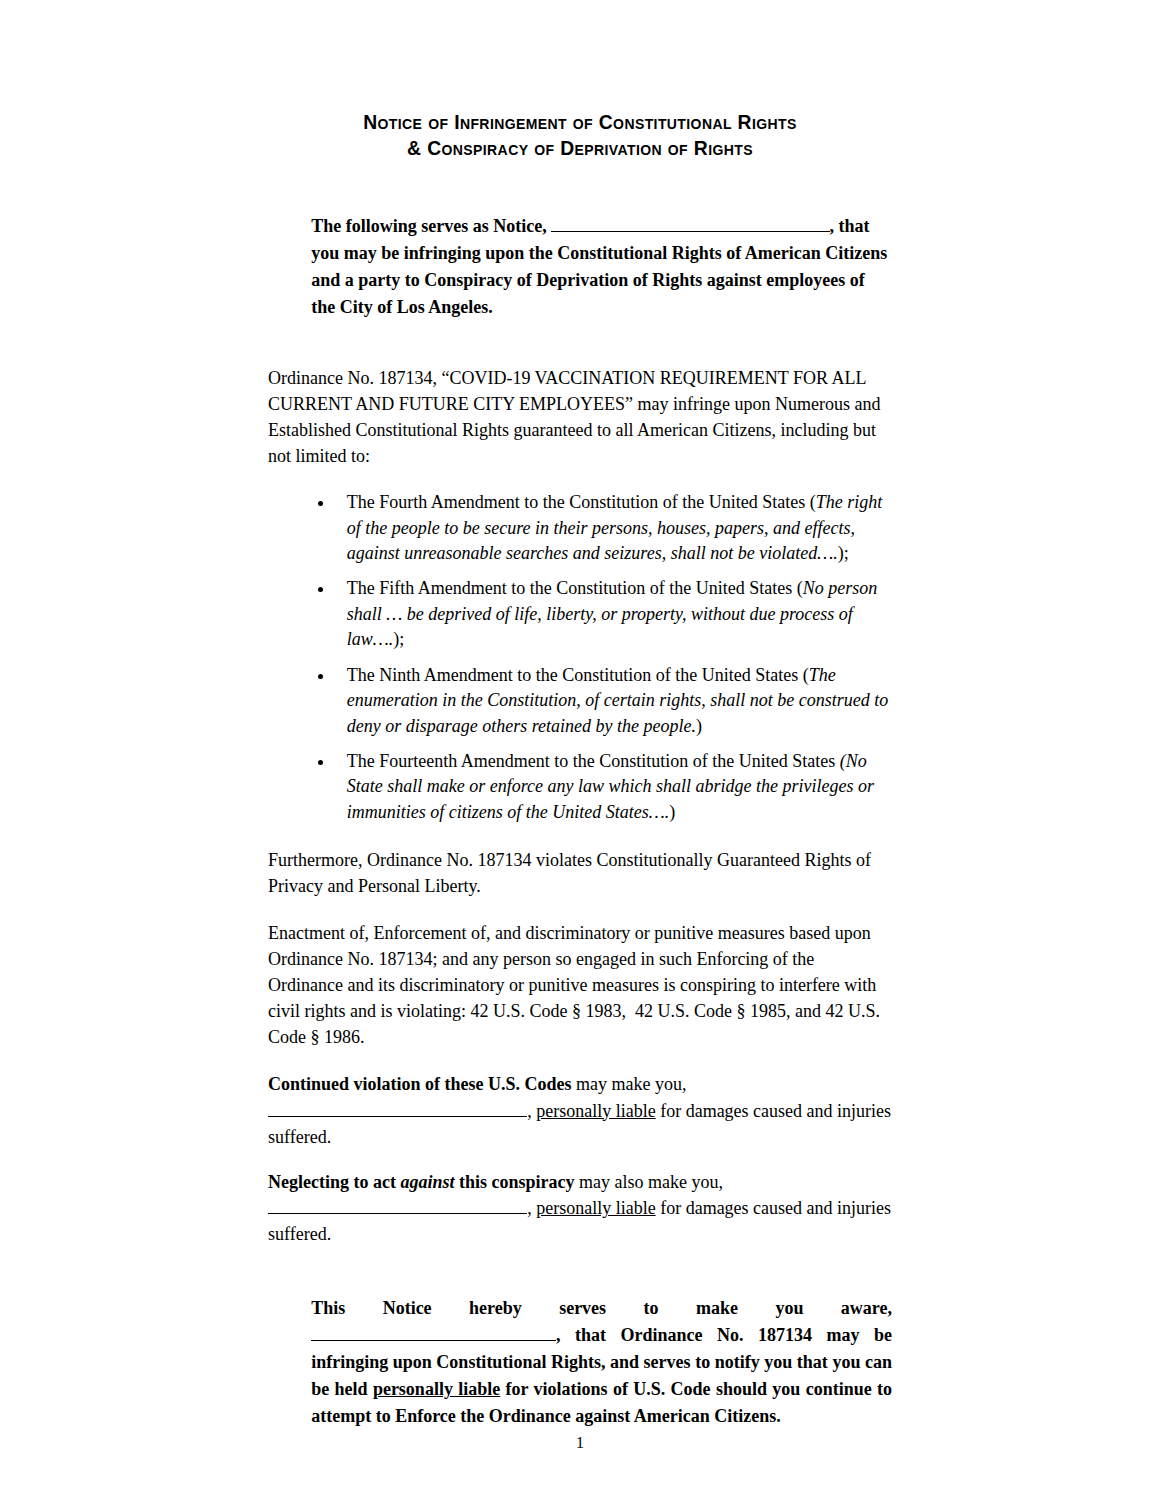Notice of Infringement of Constitutional Rights & Conspiracy of Deprivation of Rights
The following serves as Notice, , that you may be infringing upon the Constitutional Rights of American Citizens and a party to Conspiracy of Deprivation of Rights against employees of the City of Los Angeles.
Ordinance No. 187134, “COVID-19 VACCINATION REQUIREMENT FOR ALL CURRENT AND FUTURE CITY EMPLOYEES” may infringe upon Numerous and Established Constitutional Rights guaranteed to all American Citizens, including but not limited to:
The Fourth Amendment to the Constitution of the United States (The right of the people to be secure in their persons, houses, papers, and effects, against unreasonable searches and seizures, shall not be violated….);
The Fifth Amendment to the Constitution of the United States (No person shall … be deprived of life, liberty, or property, without due process of law….);
The Ninth Amendment to the Constitution of the United States (The enumeration in the Constitution, of certain rights, shall not be construed to deny or disparage others retained by the people.)
The Fourteenth Amendment to the Constitution of the United States (No State shall make or enforce any law which shall abridge the privileges or immunities of citizens of the United States….)
Furthermore, Ordinance No. 187134 violates Constitutionally Guaranteed Rights of Privacy and Personal Liberty.
Enactment of, Enforcement of, and discriminatory or punitive measures based upon Ordinance No. 187134; and any person so engaged in such Enforcing of the Ordinance and its discriminatory or punitive measures is conspiring to interfere with civil rights and is violating: 42 U.S. Code § 1983, 42 U.S. Code § 1985, and 42 U.S. Code § 1986.
Continued violation of these U.S. Codes may make you, , personally liable for damages caused and injuries suffered.
Neglecting to act against this conspiracy may also make you, , personally liable for damages caused and injuries suffered.
This Notice hereby serves to make you aware, , that Ordinance No. 187134 may be infringing upon Constitutional Rights, and serves to notify you that you can be held personally liable for violations of U.S. Code should you continue to attempt to Enforce the Ordinance against American Citizens.
1